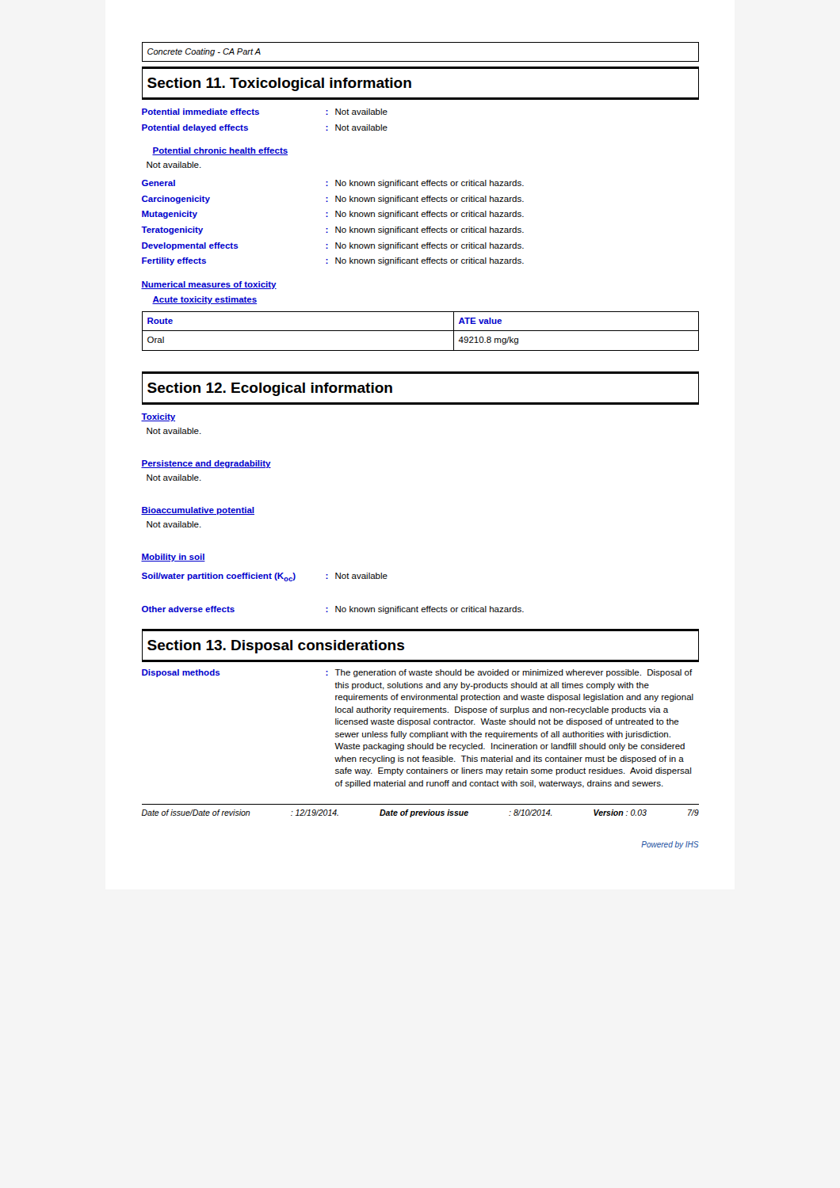Concrete Coating - CA Part A
Section 11. Toxicological information
| Potential immediate effects | : | Not available |
| Potential delayed effects | : | Not available |
Potential chronic health effects
Not available.
| General | : | No known significant effects or critical hazards. |
| Carcinogenicity | : | No known significant effects or critical hazards. |
| Mutagenicity | : | No known significant effects or critical hazards. |
| Teratogenicity | : | No known significant effects or critical hazards. |
| Developmental effects | : | No known significant effects or critical hazards. |
| Fertility effects | : | No known significant effects or critical hazards. |
Numerical measures of toxicity
Acute toxicity estimates
| Route | ATE value |
| --- | --- |
| Oral | 49210.8 mg/kg |
Section 12. Ecological information
Toxicity
Not available.
Persistence and degradability
Not available.
Bioaccumulative potential
Not available.
Mobility in soil
| Soil/water partition coefficient (K oc ) | : | Not available |
| Other adverse effects | : | No known significant effects or critical hazards. |
Section 13. Disposal considerations
Disposal methods
:
The generation of waste should be avoided or minimized wherever possible. Disposal of this product, solutions and any by-products should at all times comply with the requirements of environmental protection and waste disposal legislation and any regional local authority requirements. Dispose of surplus and non-recyclable products via a licensed waste disposal contractor. Waste should not be disposed of untreated to the sewer unless fully compliant with the requirements of all authorities with jurisdiction. Waste packaging should be recycled. Incineration or landfill should only be considered when recycling is not feasible. This material and its container must be disposed of in a safe way. Empty containers or liners may retain some product residues. Avoid dispersal of spilled material and runoff and contact with soil, waterways, drains and sewers.
Date of issue/Date of revision : 12/19/2014. Date of previous issue : 8/10/2014. Version : 0.03 7/9
Powered by IHS